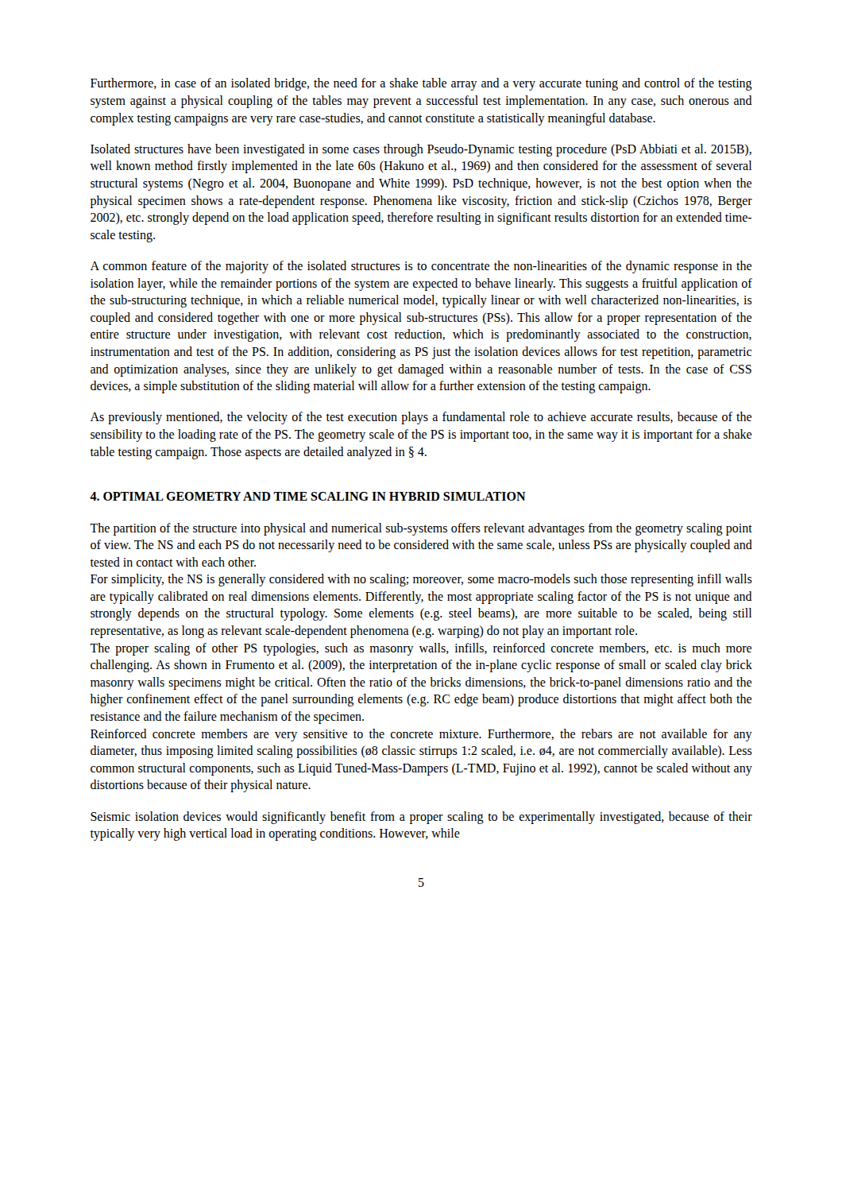Furthermore, in case of an isolated bridge, the need for a shake table array and a very accurate tuning and control of the testing system against a physical coupling of the tables may prevent a successful test implementation. In any case, such onerous and complex testing campaigns are very rare case-studies, and cannot constitute a statistically meaningful database.
Isolated structures have been investigated in some cases through Pseudo-Dynamic testing procedure (PsD Abbiati et al. 2015B), well known method firstly implemented in the late 60s (Hakuno et al., 1969) and then considered for the assessment of several structural systems (Negro et al. 2004, Buonopane and White 1999). PsD technique, however, is not the best option when the physical specimen shows a rate-dependent response. Phenomena like viscosity, friction and stick-slip (Czichos 1978, Berger 2002), etc. strongly depend on the load application speed, therefore resulting in significant results distortion for an extended time-scale testing.
A common feature of the majority of the isolated structures is to concentrate the non-linearities of the dynamic response in the isolation layer, while the remainder portions of the system are expected to behave linearly. This suggests a fruitful application of the sub-structuring technique, in which a reliable numerical model, typically linear or with well characterized non-linearities, is coupled and considered together with one or more physical sub-structures (PSs). This allow for a proper representation of the entire structure under investigation, with relevant cost reduction, which is predominantly associated to the construction, instrumentation and test of the PS. In addition, considering as PS just the isolation devices allows for test repetition, parametric and optimization analyses, since they are unlikely to get damaged within a reasonable number of tests. In the case of CSS devices, a simple substitution of the sliding material will allow for a further extension of the testing campaign.
As previously mentioned, the velocity of the test execution plays a fundamental role to achieve accurate results, because of the sensibility to the loading rate of the PS. The geometry scale of the PS is important too, in the same way it is important for a shake table testing campaign. Those aspects are detailed analyzed in § 4.
4. OPTIMAL GEOMETRY AND TIME SCALING IN HYBRID SIMULATION
The partition of the structure into physical and numerical sub-systems offers relevant advantages from the geometry scaling point of view. The NS and each PS do not necessarily need to be considered with the same scale, unless PSs are physically coupled and tested in contact with each other.
For simplicity, the NS is generally considered with no scaling; moreover, some macro-models such those representing infill walls are typically calibrated on real dimensions elements. Differently, the most appropriate scaling factor of the PS is not unique and strongly depends on the structural typology. Some elements (e.g. steel beams), are more suitable to be scaled, being still representative, as long as relevant scale-dependent phenomena (e.g. warping) do not play an important role.
The proper scaling of other PS typologies, such as masonry walls, infills, reinforced concrete members, etc. is much more challenging. As shown in Frumento et al. (2009), the interpretation of the in-plane cyclic response of small or scaled clay brick masonry walls specimens might be critical. Often the ratio of the bricks dimensions, the brick-to-panel dimensions ratio and the higher confinement effect of the panel surrounding elements (e.g. RC edge beam) produce distortions that might affect both the resistance and the failure mechanism of the specimen.
Reinforced concrete members are very sensitive to the concrete mixture. Furthermore, the rebars are not available for any diameter, thus imposing limited scaling possibilities (ø8 classic stirrups 1:2 scaled, i.e. ø4, are not commercially available). Less common structural components, such as Liquid Tuned-Mass-Dampers (L-TMD, Fujino et al. 1992), cannot be scaled without any distortions because of their physical nature.
Seismic isolation devices would significantly benefit from a proper scaling to be experimentally investigated, because of their typically very high vertical load in operating conditions. However, while
5